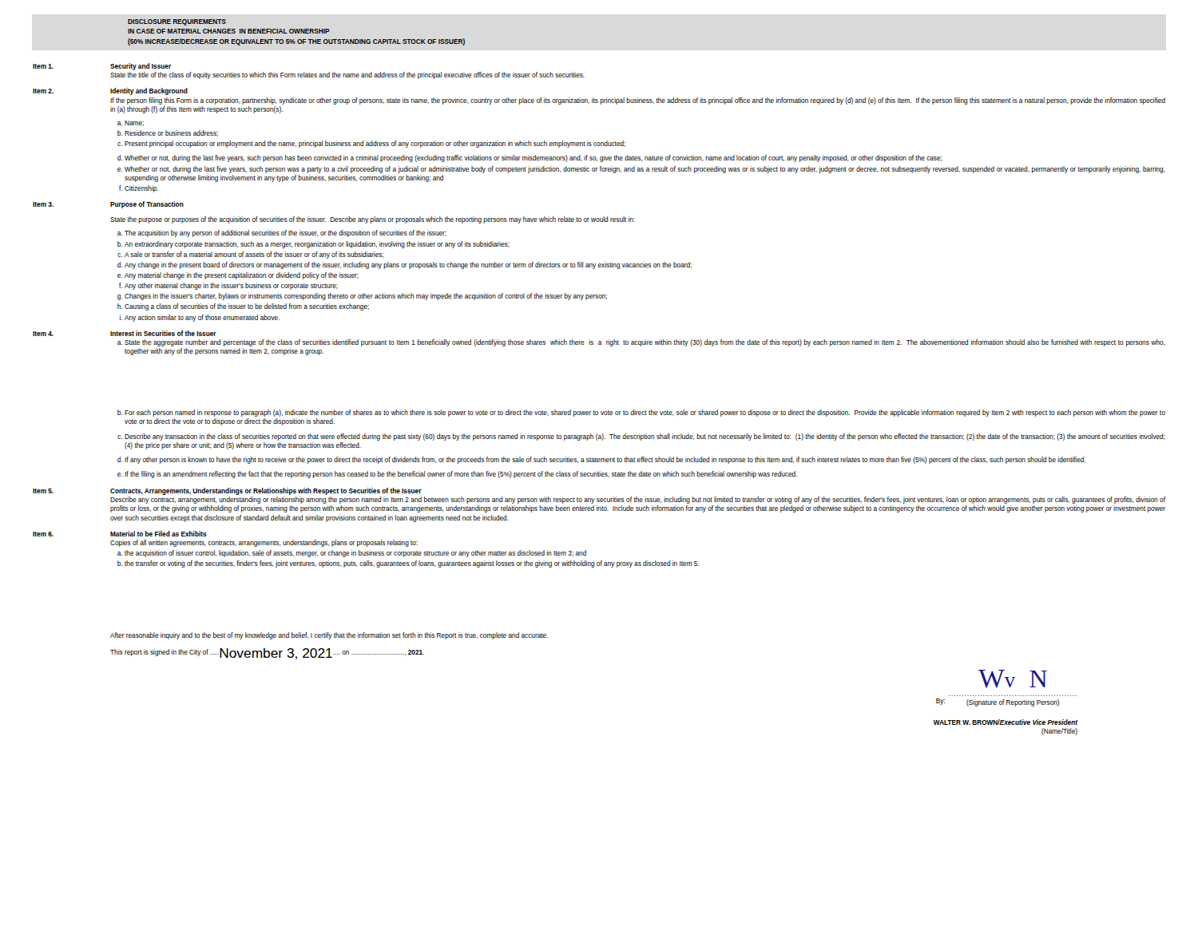DISCLOSURE REQUIREMENTS
IN CASE OF MATERIAL CHANGES IN BENEFICIAL OWNERSHIP
(50% INCREASE/DECREASE OR EQUIVALENT TO 5% OF THE OUTSTANDING CAPITAL STOCK OF ISSUER)
| Item 1. | Security and Issuer State the title of the class of equity securities to which this Form relates and the name and address of the principal executive offices of the issuer of such securities. |
| Item 2. | Identity and Background If the person filing this Form is a corporation, partnership, syndicate or other group of persons, state its name, the province, country or other place of its organization, its principal business, the address of its principal office and the information required by (d) and (e) of this Item. If the person filing this statement is a natural person, provide the information specified in (a) through (f) of this Item with respect to such person(s). Name; Residence or business address; Present principal occupation or employment and the name, principal business and address of any corporation or other organization in which such employment is conducted; Whether or not, during the last five years, such person has been convicted in a criminal proceeding (excluding traffic violations or similar misdemeanors) and, if so, give the dates, nature of conviction, name and location of court, any penalty imposed, or other disposition of the case; Whether or not, during the last five years, such person was a party to a civil proceeding of a judicial or administrative body of competent jurisdiction, domestic or foreign, and as a result of such proceeding was or is subject to any order, judgment or decree, not subsequently reversed, suspended or vacated, permanently or temporarily enjoining, barring, suspending or otherwise limiting involvement in any type of business, securities, commodities or banking; and Citizenship. |
| Item 3. | Purpose of Transaction State the purpose or purposes of the acquisition of securities of the issuer. Describe any plans or proposals which the reporting persons may have which relate to or would result in: The acquisition by any person of additional securities of the issuer, or the disposition of securities of the issuer; An extraordinary corporate transaction, such as a merger, reorganization or liquidation, involving the issuer or any of its subsidiaries; A sale or transfer of a material amount of assets of the issuer or of any of its subsidiaries; Any change in the present board of directors or management of the issuer, including any plans or proposals to change the number or term of directors or to fill any existing vacancies on the board; Any material change in the present capitalization or dividend policy of the issuer; Any other material change in the issuer's business or corporate structure; Changes in the issuer's charter, bylaws or instruments corresponding thereto or other actions which may impede the acquisition of control of the issuer by any person; Causing a class of securities of the issuer to be delisted from a securities exchange; Any action similar to any of those enumerated above. |
| Item 4. | Interest in Securities of the Issuer State the aggregate number and percentage of the class of securities identified pursuant to Item 1 beneficially owned (identifying those shares which there is a right to acquire within thirty (30) days from the date of this report) by each person named in Item 2. The abovementioned information should also be furnished with respect to persons who, together with any of the persons named in Item 2, comprise a group. For each person named in response to paragraph (a), indicate the number of shares as to which there is sole power to vote or to direct the vote, shared power to vote or to direct the vote, sole or shared power to dispose or to direct the disposition. Provide the applicable information required by Item 2 with respect to each person with whom the power to vote or to direct the vote or to dispose or direct the disposition is shared. Describe any transaction in the class of securities reported on that were effected during the past sixty (60) days by the persons named in response to paragraph (a). The description shall include, but not necessarily be limited to: (1) the identity of the person who effected the transaction; (2) the date of the transaction; (3) the amount of securities involved; (4) the price per share or unit; and (5) where or how the transaction was effected. If any other person is known to have the right to receive or the power to direct the receipt of dividends from, or the proceeds from the sale of such securities, a statement to that effect should be included in response to this Item and, if such interest relates to more than five (5%) percent of the class, such person should be identified. If the filing is an amendment reflecting the fact that the reporting person has ceased to be the beneficial owner of more than five (5%) percent of the class of securities, state the date on which such beneficial ownership was reduced. |
| Item 5. | Contracts, Arrangements, Understandings or Relationships with Respect to Securities of the Issuer Describe any contract, arrangement, understanding or relationship among the person named in Item 2 and between such persons and any person with respect to any securities of the issue, including but not limited to transfer or voting of any of the securities, finder's fees, joint ventures, loan or option arrangements, puts or calls, guarantees of profits, division of profits or loss, or the giving or withholding of proxies, naming the person with whom such contracts, arrangements, understandings or relationships have been entered into. Include such information for any of the securities that are pledged or otherwise subject to a contingency the occurrence of which would give another person voting power or investment power over such securities except that disclosure of standard default and similar provisions contained in loan agreements need not be included. |
| Item 6. | Material to be Filed as Exhibits Copies of all written agreements, contracts, arrangements, understandings, plans or proposals relating to: the acquisition of issuer control, liquidation, sale of assets, merger, or change in business or corporate structure or any other matter as disclosed in Item 3; and the transfer or voting of the securities, finder's fees, joint ventures, options, puts, calls, guarantees of loans, guarantees against losses or the giving or withholding of any proxy as disclosed in Item 5. |
| | After reasonable inquiry and to the best of my knowledge and belief, I certify that the information set forth in this Report is true, complete and accurate. This report is signed in the City of ..... November 3, 2021 .... on ............................., 2021 . By: W v N ................................................. (Signature of Reporting Person) WALTER W. BROWN/ Executive Vice President (Name/Title) |